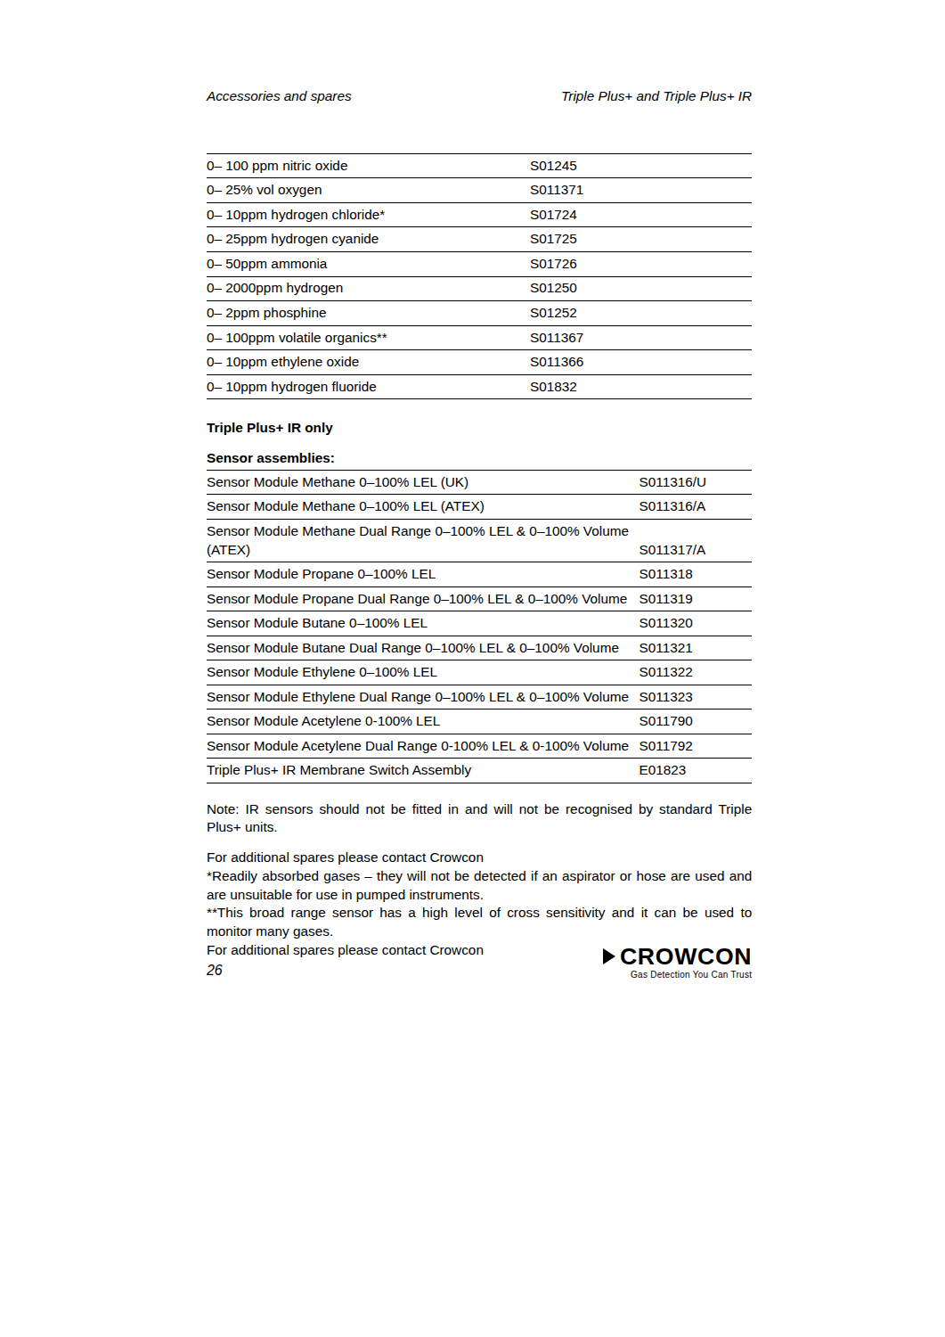Accessories and spares
Triple Plus+ and Triple Plus+ IR
| 0– 100 ppm nitric oxide | S01245 |
| 0– 25% vol oxygen | S011371 |
| 0– 10ppm hydrogen chloride* | S01724 |
| 0– 25ppm hydrogen cyanide | S01725 |
| 0– 50ppm ammonia | S01726 |
| 0– 2000ppm hydrogen | S01250 |
| 0– 2ppm phosphine | S01252 |
| 0– 100ppm volatile organics** | S011367 |
| 0– 10ppm ethylene oxide | S011366 |
| 0– 10ppm hydrogen fluoride | S01832 |
Triple Plus+ IR only
Sensor assemblies:
| Sensor Module Methane 0–100% LEL (UK) | S011316/U |
| Sensor Module Methane 0–100% LEL (ATEX) | S011316/A |
| Sensor Module Methane Dual Range 0–100% LEL & 0–100% Volume (ATEX) | S011317/A |
| Sensor Module Propane 0–100% LEL | S011318 |
| Sensor Module Propane Dual Range 0–100% LEL & 0–100% Volume | S011319 |
| Sensor Module Butane 0–100% LEL | S011320 |
| Sensor Module Butane Dual Range 0–100% LEL & 0–100% Volume | S011321 |
| Sensor Module Ethylene 0–100% LEL | S011322 |
| Sensor Module Ethylene Dual Range 0–100% LEL & 0–100% Volume | S011323 |
| Sensor Module Acetylene 0-100% LEL | S011790 |
| Sensor Module Acetylene Dual Range 0-100% LEL & 0-100% Volume | S011792 |
| Triple Plus+ IR Membrane Switch Assembly | E01823 |
Note: IR sensors should not be fitted in and will not be recognised by standard Triple Plus+ units.
For additional spares please contact Crowcon
*Readily absorbed gases – they will not be detected if an aspirator or hose are used and are unsuitable for use in pumped instruments.
**This broad range sensor has a high level of cross sensitivity and it can be used to monitor many gases.
For additional spares please contact Crowcon
26
CROWCON
Gas Detection You Can Trust